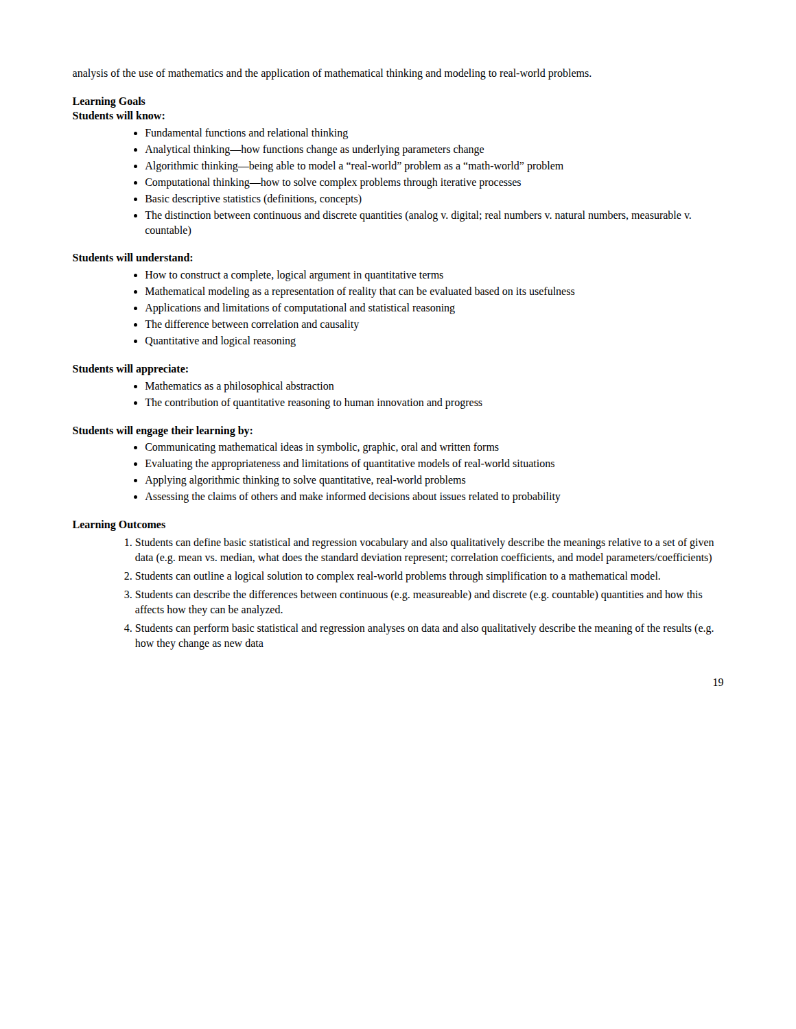analysis of the use of mathematics and the application of mathematical thinking and modeling to real-world problems.
Learning Goals
Students will know:
Fundamental functions and relational thinking
Analytical thinking—how functions change as underlying parameters change
Algorithmic thinking—being able to model a “real-world” problem as a “math-world” problem
Computational thinking—how to solve complex problems through iterative processes
Basic descriptive statistics (definitions, concepts)
The distinction between continuous and discrete quantities (analog v. digital; real numbers v. natural numbers, measurable v. countable)
Students will understand:
How to construct a complete, logical argument in quantitative terms
Mathematical modeling as a representation of reality that can be evaluated based on its usefulness
Applications and limitations of computational and statistical reasoning
The difference between correlation and causality
Quantitative and logical reasoning
Students will appreciate:
Mathematics as a philosophical abstraction
The contribution of quantitative reasoning to human innovation and progress
Students will engage their learning by:
Communicating mathematical ideas in symbolic, graphic, oral and written forms
Evaluating the appropriateness and limitations of quantitative models of real-world situations
Applying algorithmic thinking to solve quantitative, real-world problems
Assessing the claims of others and make informed decisions about issues related to probability
Learning Outcomes
Students can define basic statistical and regression vocabulary and also qualitatively describe the meanings relative to a set of given data (e.g. mean vs. median, what does the standard deviation represent; correlation coefficients, and model parameters/coefficients)
Students can outline a logical solution to complex real-world problems through simplification to a mathematical model.
Students can describe the differences between continuous (e.g. measureable) and discrete (e.g. countable) quantities and how this affects how they can be analyzed.
Students can perform basic statistical and regression analyses on data and also qualitatively describe the meaning of the results (e.g. how they change as new data
19